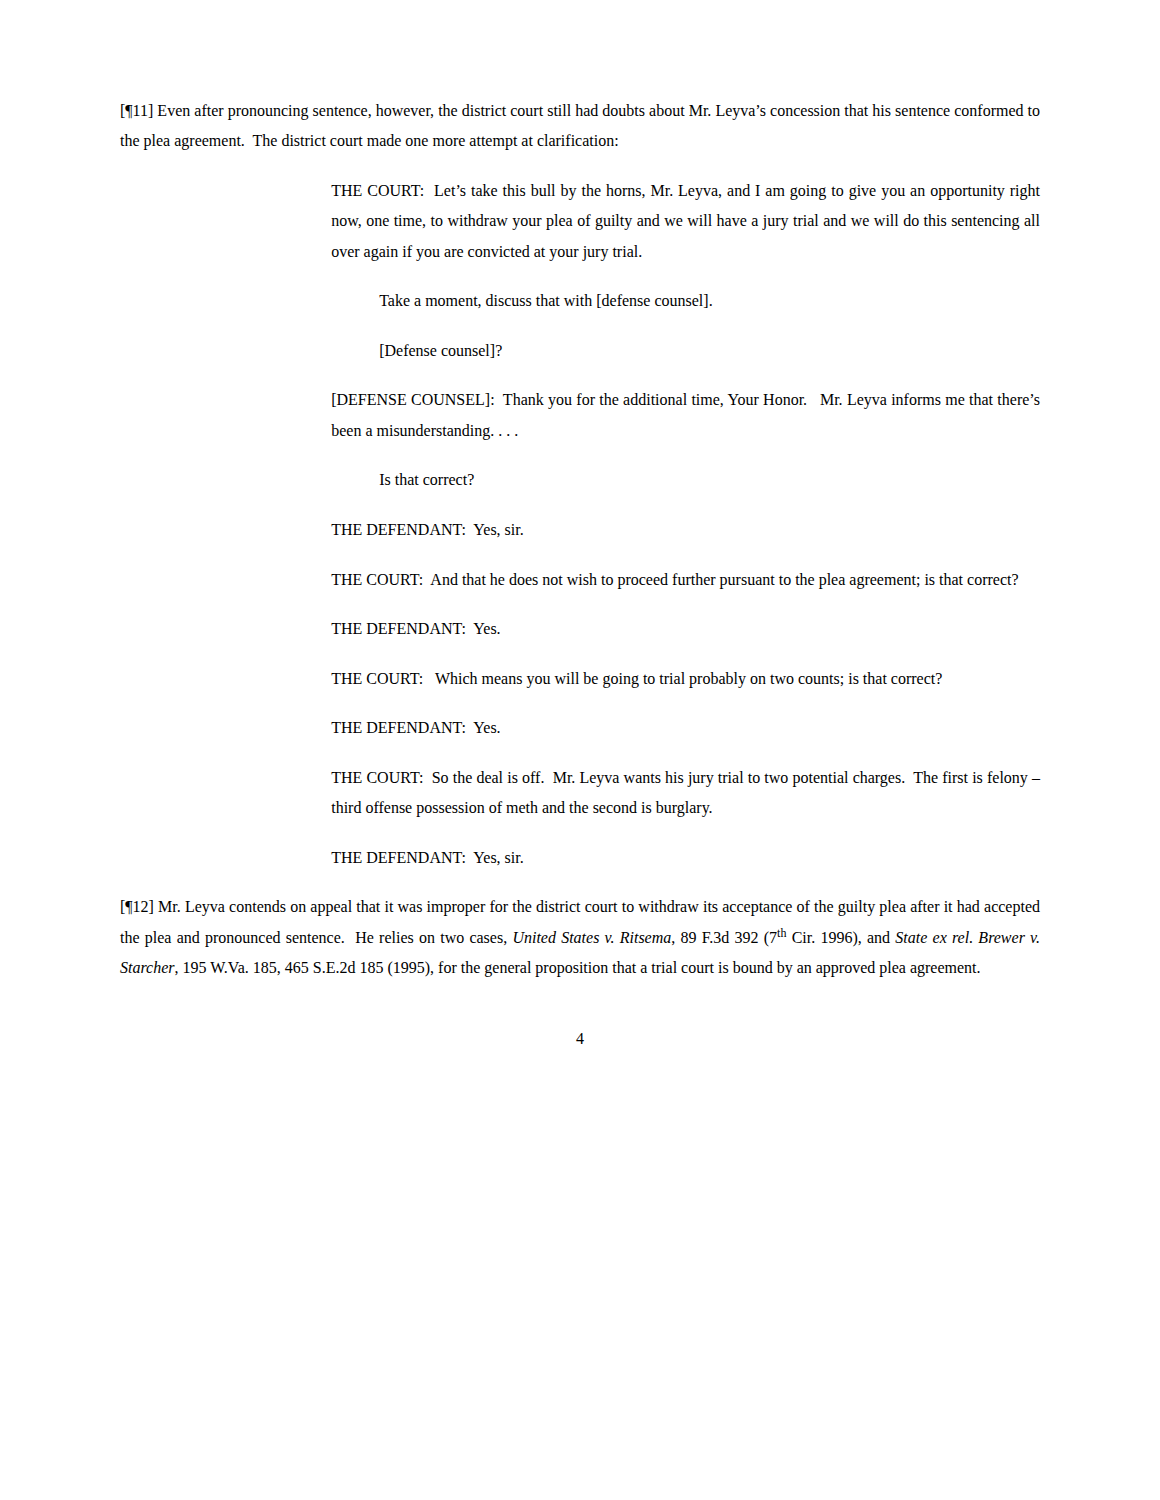[¶11] Even after pronouncing sentence, however, the district court still had doubts about Mr. Leyva’s concession that his sentence conformed to the plea agreement. The district court made one more attempt at clarification:
THE COURT: Let’s take this bull by the horns, Mr. Leyva, and I am going to give you an opportunity right now, one time, to withdraw your plea of guilty and we will have a jury trial and we will do this sentencing all over again if you are convicted at your jury trial.
Take a moment, discuss that with [defense counsel].
[Defense counsel]?
[DEFENSE COUNSEL]: Thank you for the additional time, Your Honor. Mr. Leyva informs me that there’s been a misunderstanding. . . .
Is that correct?
THE DEFENDANT: Yes, sir.
THE COURT: And that he does not wish to proceed further pursuant to the plea agreement; is that correct?
THE DEFENDANT: Yes.
THE COURT: Which means you will be going to trial probably on two counts; is that correct?
THE DEFENDANT: Yes.
THE COURT: So the deal is off. Mr. Leyva wants his jury trial to two potential charges. The first is felony – third offense possession of meth and the second is burglary.
THE DEFENDANT: Yes, sir.
[¶12] Mr. Leyva contends on appeal that it was improper for the district court to withdraw its acceptance of the guilty plea after it had accepted the plea and pronounced sentence. He relies on two cases, United States v. Ritsema, 89 F.3d 392 (7th Cir. 1996), and State ex rel. Brewer v. Starcher, 195 W.Va. 185, 465 S.E.2d 185 (1995), for the general proposition that a trial court is bound by an approved plea agreement.
4